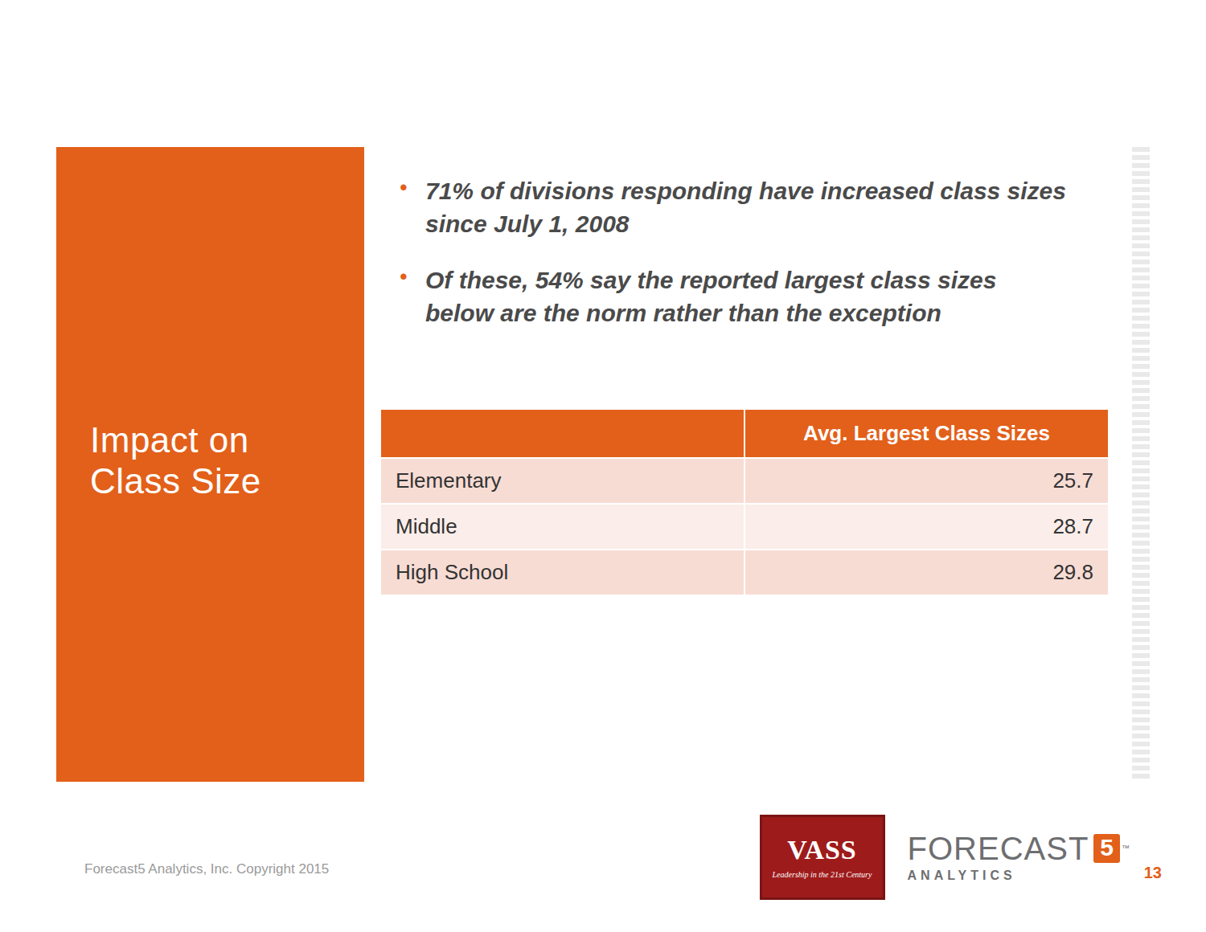Impact on
Class Size
71% of divisions responding have increased class sizes since July 1, 2008
Of these, 54% say the reported largest class sizes below are the norm rather than the exception
| | Avg. Largest Class Sizes |
| --- | --- |
| Elementary | 25.7 |
| Middle | 28.7 |
| High School | 29.8 |
Forecast5 Analytics, Inc. Copyright 2015
VASS
Leadership in the 21st Century
FORECAST 5™
ANALYTICS
13